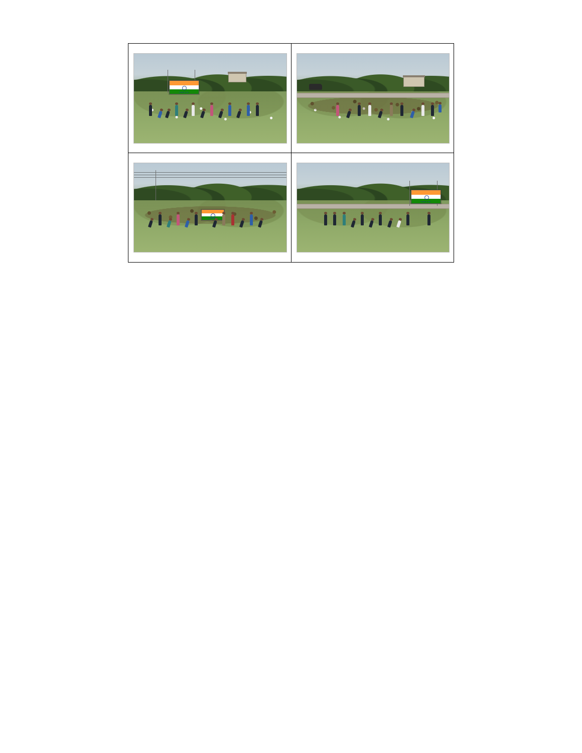Photographs of cleanliness drive (Swachhata Hi Seva) — staff and volunteers clearing grounds
| स्वच्छता ही सेवा Volunteers clearing grass and litter from the field; tricolour banner in background. | Participants clearing uprooted weeds and litter beside a road. |
| स्वच्छता ही सेवा Line of volunteers with spades; small tricolour banner placed on the ground. | स्वच्छता ही सेवा Volunteers sweeping and digging along a grassy slope; tricolour banner on the right. |